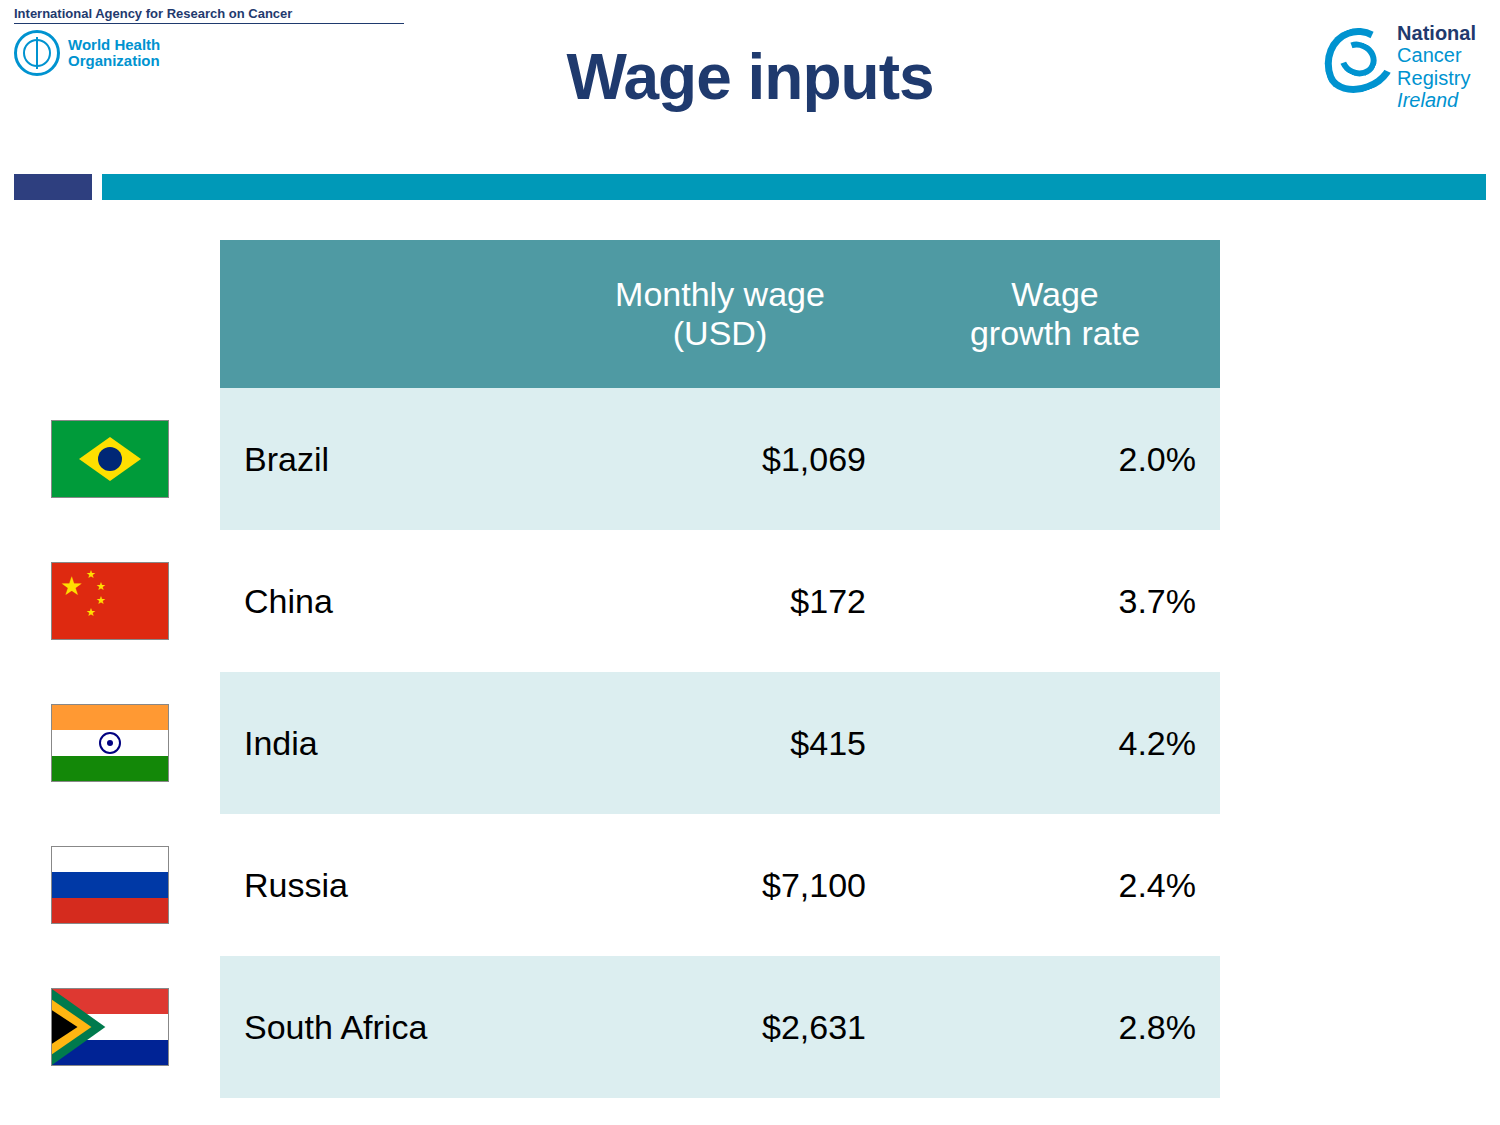International Agency for Research on Cancer
World Health Organization
Wage inputs
National
Cancer
Registry
Ireland
★ ★ ★ ★ ★
| | Monthly wage (USD) | Wage growth rate |
| --- | --- | --- |
| Brazil | $1,069 | 2.0% |
| China | $172 | 3.7% |
| India | $415 | 4.2% |
| Russia | $7,100 | 2.4% |
| South Africa | $2,631 | 2.8% |